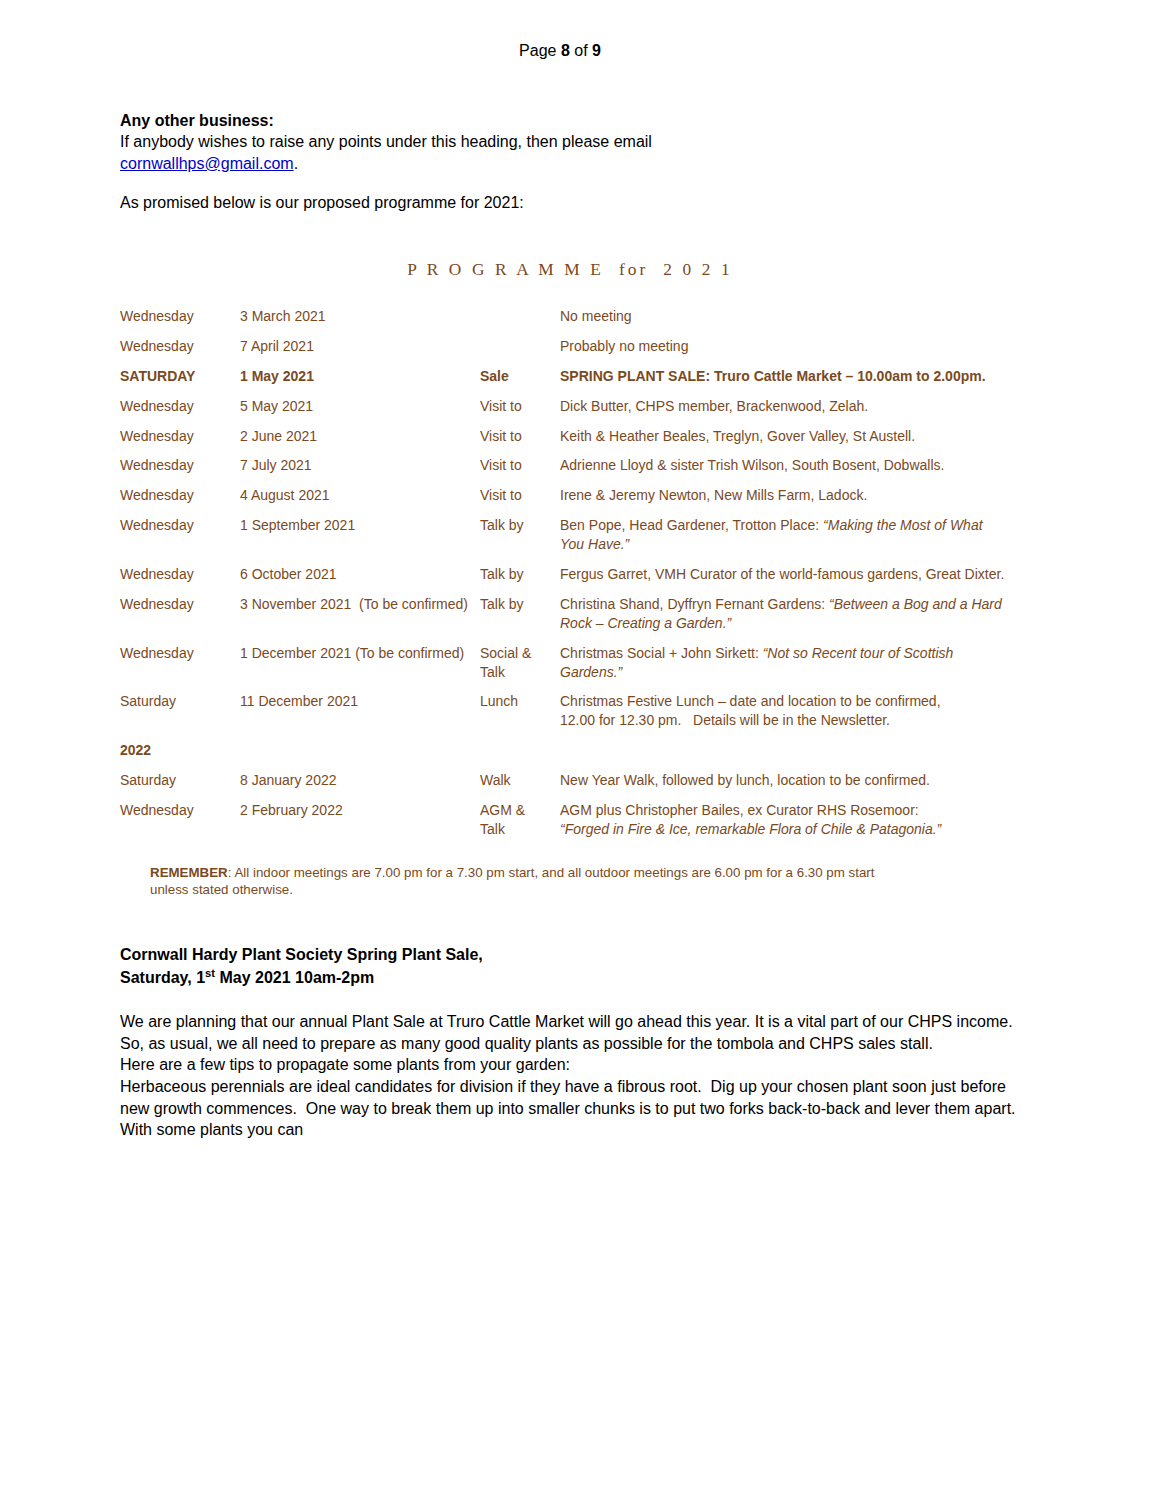Page 8 of 9
Any other business:
If anybody wishes to raise any points under this heading, then please email
cornwallhps@gmail.com.
As promised below is our proposed programme for 2021:
P R O G R A M M E for 2 0 2 1
| Wednesday | 3 March 2021 | | No meeting |
| Wednesday | 7 April 2021 | | Probably no meeting |
| SATURDAY | 1 May 2021 | Sale | SPRING PLANT SALE: Truro Cattle Market – 10.00am to 2.00pm. |
| Wednesday | 5 May 2021 | Visit to | Dick Butter, CHPS member, Brackenwood, Zelah. |
| Wednesday | 2 June 2021 | Visit to | Keith & Heather Beales, Treglyn, Gover Valley, St Austell. |
| Wednesday | 7 July 2021 | Visit to | Adrienne Lloyd & sister Trish Wilson, South Bosent, Dobwalls. |
| Wednesday | 4 August 2021 | Visit to | Irene & Jeremy Newton, New Mills Farm, Ladock. |
| Wednesday | 1 September 2021 | Talk by | Ben Pope, Head Gardener, Trotton Place: “Making the Most of What You Have.” |
| Wednesday | 6 October 2021 | Talk by | Fergus Garret, VMH Curator of the world-famous gardens, Great Dixter. |
| Wednesday | 3 November 2021 (To be confirmed) | Talk by | Christina Shand, Dyffryn Fernant Gardens: “Between a Bog and a Hard Rock – Creating a Garden.” |
| Wednesday | 1 December 2021 (To be confirmed) | Social & Talk | Christmas Social + John Sirkett: “Not so Recent tour of Scottish Gardens.” |
| Saturday | 11 December 2021 | Lunch | Christmas Festive Lunch – date and location to be confirmed, 12.00 for 12.30 pm. Details will be in the Newsletter. |
| 2022 | | | |
| Saturday | 8 January 2022 | Walk | New Year Walk, followed by lunch, location to be confirmed. |
| Wednesday | 2 February 2022 | AGM & Talk | AGM plus Christopher Bailes, ex Curator RHS Rosemoor: “Forged in Fire & Ice, remarkable Flora of Chile & Patagonia.” |
REMEMBER: All indoor meetings are 7.00 pm for a 7.30 pm start, and all outdoor meetings are 6.00 pm for a 6.30 pm start unless stated otherwise.
Cornwall Hardy Plant Society Spring Plant Sale,
Saturday, 1st May 2021 10am-2pm
We are planning that our annual Plant Sale at Truro Cattle Market will go ahead this year. It is a vital part of our CHPS income. So, as usual, we all need to prepare as many good quality plants as possible for the tombola and CHPS sales stall.
Here are a few tips to propagate some plants from your garden:
Herbaceous perennials are ideal candidates for division if they have a fibrous root. Dig up your chosen plant soon just before new growth commences. One way to break them up into smaller chunks is to put two forks back-to-back and lever them apart. With some plants you can